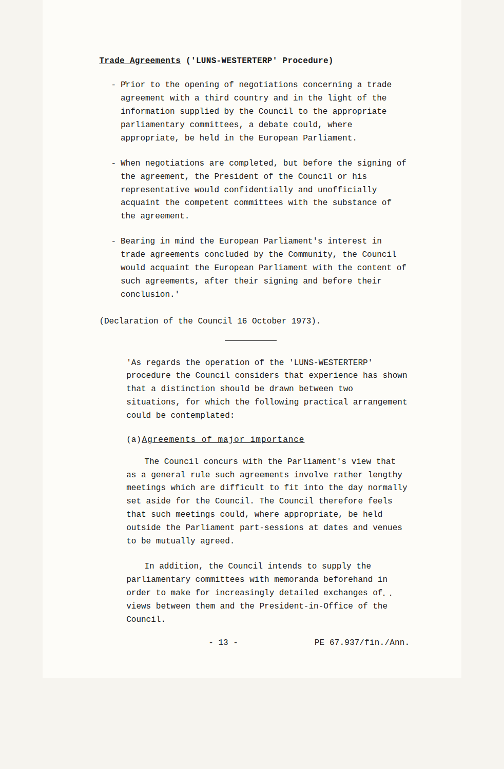Trade Agreements ('LUNS-WESTERTERP' Procedure)
'Prior to the opening of negotiations concerning a trade agreement with a third country and in the light of the information supplied by the Council to the appropriate parliamentary committees, a debate could, where appropriate, be held in the European Parliament.
When negotiations are completed, but before the signing of the agreement, the President of the Council or his representative would confidentially and unofficially acquaint the competent committees with the substance of the agreement.
Bearing in mind the European Parliament's interest in trade agreements concluded by the Community, the Council would acquaint the European Parliament with the content of such agreements, after their signing and before their conclusion.'
(Declaration of the Council 16 October 1973).
'As regards the operation of the 'LUNS-WESTERTERP' procedure the Council considers that experience has shown that a distinction should be drawn between two situations, for which the following practical arrangement could be contemplated:
(a) Agreements of major importance
The Council concurs with the Parliament's view that as a general rule such agreements involve rather lengthy meetings which are difficult to fit into the day normally set aside for the Council. The Council therefore feels that such meetings could, where appropriate, be held outside the Parliament part-sessions at dates and venues to be mutually agreed.
In addition, the Council intends to supply the parliamentary committees with memoranda beforehand in order to make for increasingly detailed exchanges of views between them and the President-in-Office of the Council.
..
- 13 -PE 67.937/fin./Ann.